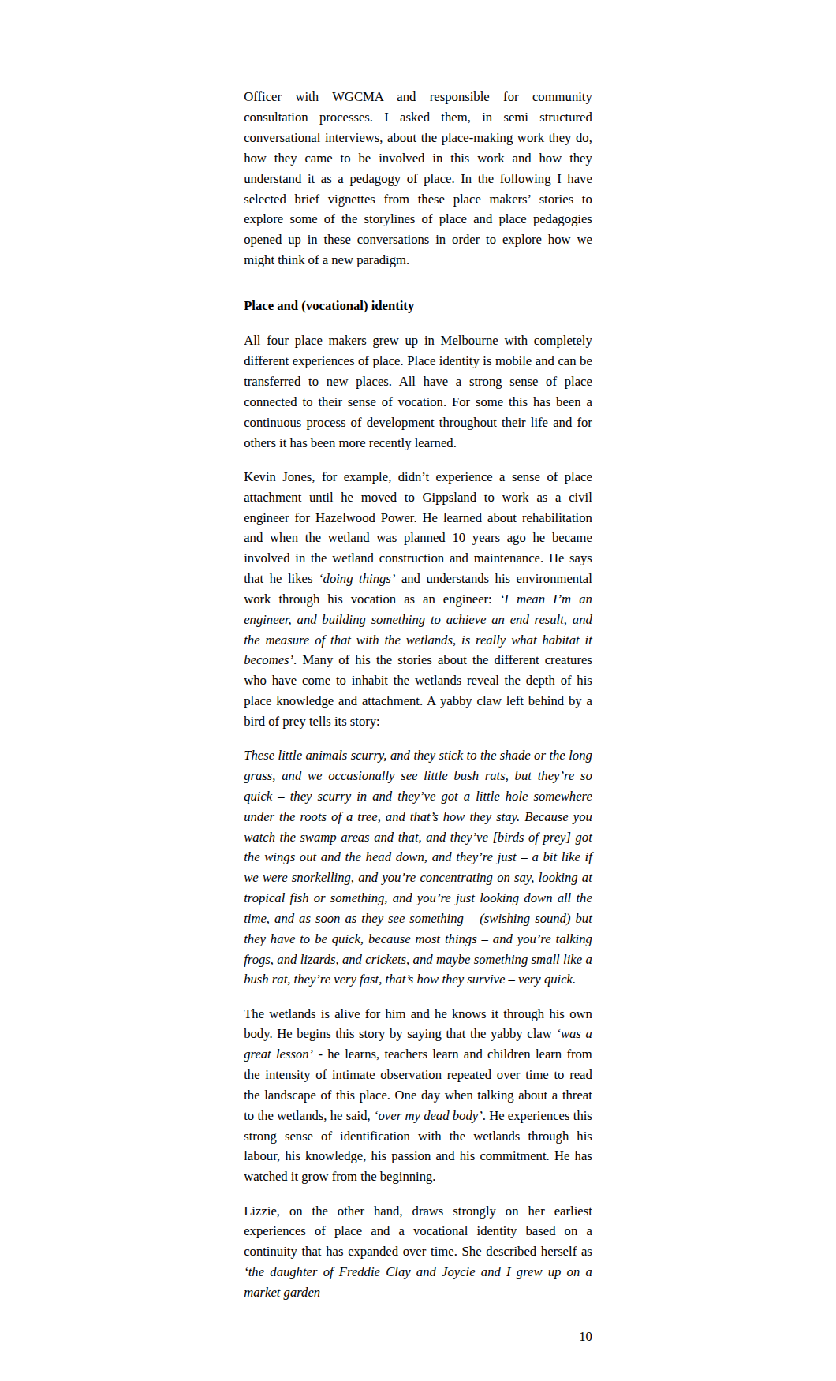Officer with WGCMA and responsible for community consultation processes. I asked them, in semi structured conversational interviews, about the place-making work they do, how they came to be involved in this work and how they understand it as a pedagogy of place. In the following I have selected brief vignettes from these place makers’ stories to explore some of the storylines of place and place pedagogies opened up in these conversations in order to explore how we might think of a new paradigm.
Place and (vocational) identity
All four place makers grew up in Melbourne with completely different experiences of place. Place identity is mobile and can be transferred to new places. All have a strong sense of place connected to their sense of vocation. For some this has been a continuous process of development throughout their life and for others it has been more recently learned.
Kevin Jones, for example, didn’t experience a sense of place attachment until he moved to Gippsland to work as a civil engineer for Hazelwood Power. He learned about rehabilitation and when the wetland was planned 10 years ago he became involved in the wetland construction and maintenance. He says that he likes ‘doing things’ and understands his environmental work through his vocation as an engineer: ‘I mean I’m an engineer, and building something to achieve an end result, and the measure of that with the wetlands, is really what habitat it becomes’. Many of his the stories about the different creatures who have come to inhabit the wetlands reveal the depth of his place knowledge and attachment. A yabby claw left behind by a bird of prey tells its story:
These little animals scurry, and they stick to the shade or the long grass, and we occasionally see little bush rats, but they’re so quick – they scurry in and they’ve got a little hole somewhere under the roots of a tree, and that’s how they stay. Because you watch the swamp areas and that, and they’ve [birds of prey] got the wings out and the head down, and they’re just – a bit like if we were snorkelling, and you’re concentrating on say, looking at tropical fish or something, and you’re just looking down all the time, and as soon as they see something – (swishing sound) but they have to be quick, because most things – and you’re talking frogs, and lizards, and crickets, and maybe something small like a bush rat, they’re very fast, that’s how they survive – very quick.
The wetlands is alive for him and he knows it through his own body. He begins this story by saying that the yabby claw ‘was a great lesson’ - he learns, teachers learn and children learn from the intensity of intimate observation repeated over time to read the landscape of this place. One day when talking about a threat to the wetlands, he said, ‘over my dead body’. He experiences this strong sense of identification with the wetlands through his labour, his knowledge, his passion and his commitment. He has watched it grow from the beginning.
Lizzie, on the other hand, draws strongly on her earliest experiences of place and a vocational identity based on a continuity that has expanded over time. She described herself as ‘the daughter of Freddie Clay and Joycie and I grew up on a market garden
10